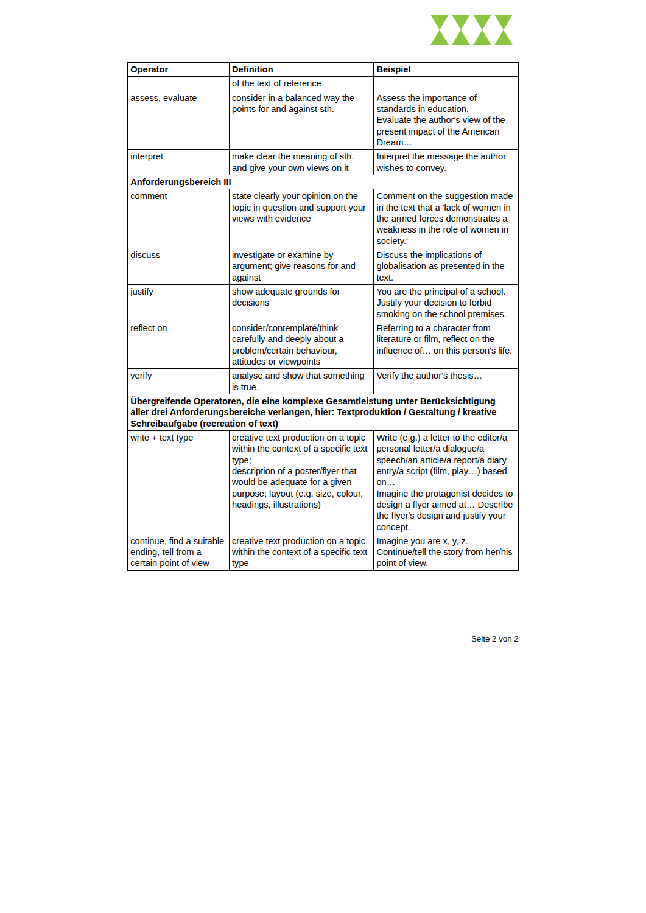| Operator | Definition | Beispiel |
| --- | --- | --- |
| | of the text of reference | |
| assess, evaluate | consider in a balanced way the points for and against sth. | Assess the importance of standards in education. Evaluate the author's view of the present impact of the American Dream… |
| interpret | make clear the meaning of sth. and give your own views on it | Interpret the message the author wishes to convey. |
| Anforderungsbereich III |
| comment | state clearly your opinion on the topic in question and support your views with evidence | Comment on the suggestion made in the text that a 'lack of women in the armed forces demonstrates a weakness in the role of women in society.' |
| discuss | investigate or examine by argument; give reasons for and against | Discuss the implications of globalisation as presented in the text. |
| justify | show adequate grounds for decisions | You are the principal of a school. Justify your decision to forbid smoking on the school premises. |
| reflect on | consider/contemplate/think carefully and deeply about a problem/certain behaviour, attitudes or viewpoints | Referring to a character from literature or film, reflect on the influence of… on this person's life. |
| verify | analyse and show that something is true. | Verify the author's thesis… |
| Übergreifende Operatoren, die eine komplexe Gesamtleistung unter Berücksichtigung aller drei Anforderungsbereiche verlangen, hier: Textproduktion / Gestaltung / kreative Schreibaufgabe (recreation of text) |
| write + text type | creative text production on a topic within the context of a specific text type; description of a poster/flyer that would be adequate for a given purpose; layout (e.g. size, colour, headings, illustrations) | Write (e.g.) a letter to the editor/a personal letter/a dialogue/a speech/an article/a report/a diary entry/a script (film, play…) based on… Imagine the protagonist decides to design a flyer aimed at… Describe the flyer's design and justify your concept. |
| continue, find a suitable ending, tell from a certain point of view | creative text production on a topic within the context of a specific text type | Imagine you are x, y, z. Continue/tell the story from her/his point of view. |
Seite 2 von 2